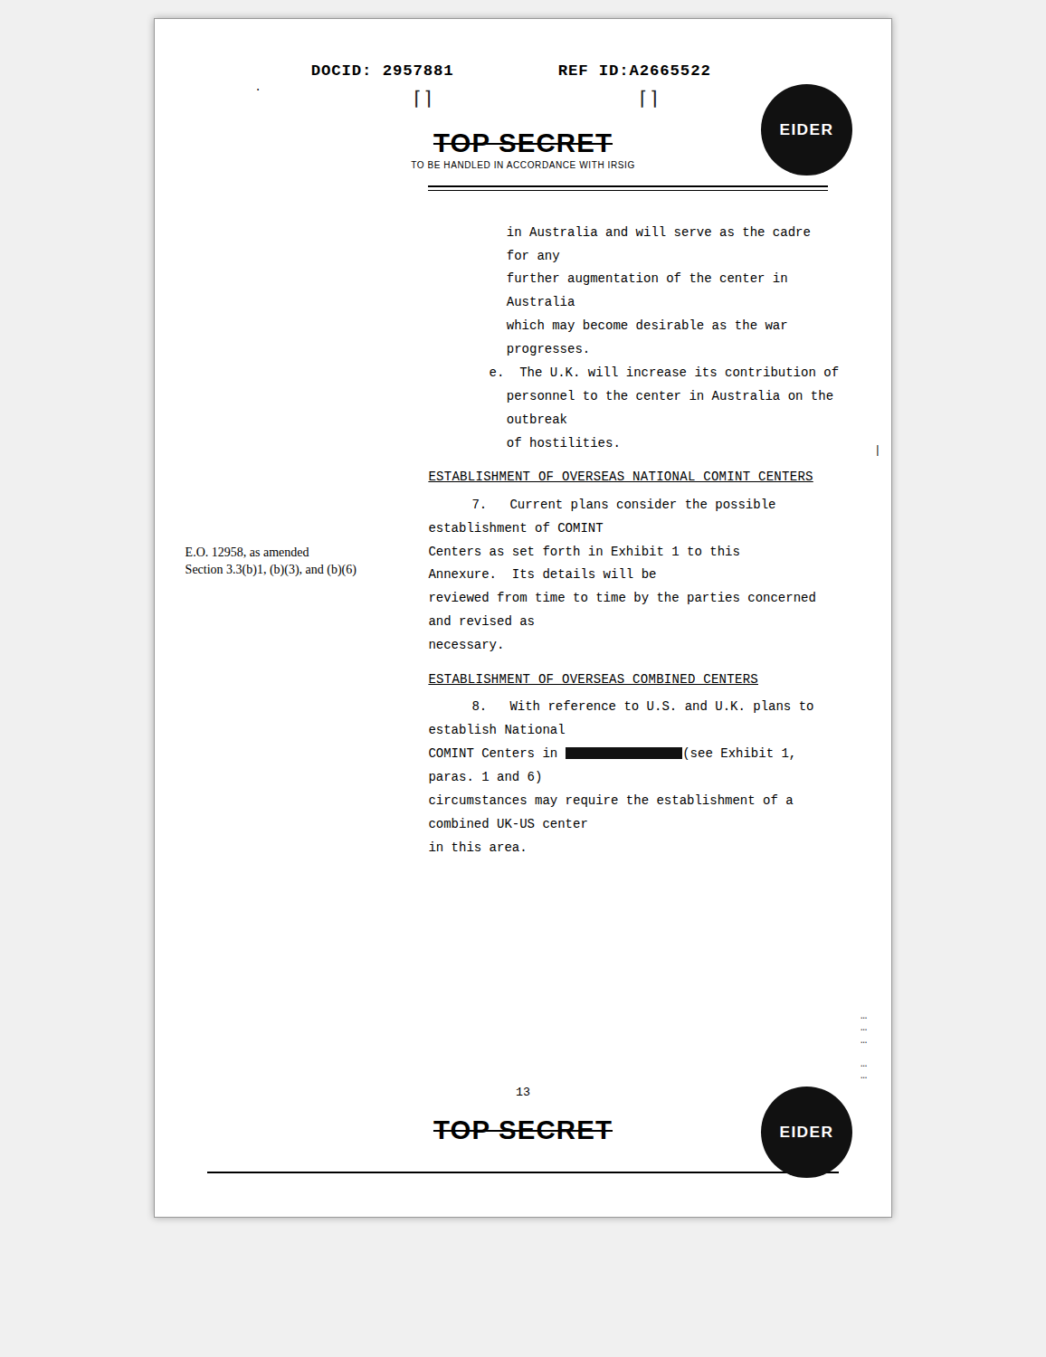DOCID: 2957881 REF ID:A2665522
.
⌈⌉
⌈⌉
TOP SECRET
TO BE HANDLED IN ACCORDANCE WITH IRSIG
EIDER
in Australia and will serve as the cadre for any
further augmentation of the center in Australia
which may become desirable as the war progresses.
e. The U.K. will increase its contribution of
personnel to the center in Australia on the outbreak
of hostilities.
ESTABLISHMENT OF OVERSEAS NATIONAL COMINT CENTERS
7. Current plans consider the possible establishment of COMINT
Centers as set forth in Exhibit 1 to this Annexure. Its details will be
reviewed from time to time by the parties concerned and revised as
necessary.
ESTABLISHMENT OF OVERSEAS COMBINED CENTERS
8. With reference to U.S. and U.K. plans to establish National
COMINT Centers in (see Exhibit 1, paras. 1 and 6)
circumstances may require the establishment of a combined UK-US center
in this area.
E.O. 12958, as amended
Section 3.3(b)1, (b)(3), and (b)(6)
|
…
…
…
…
…
13
TOP SECRET
EIDER